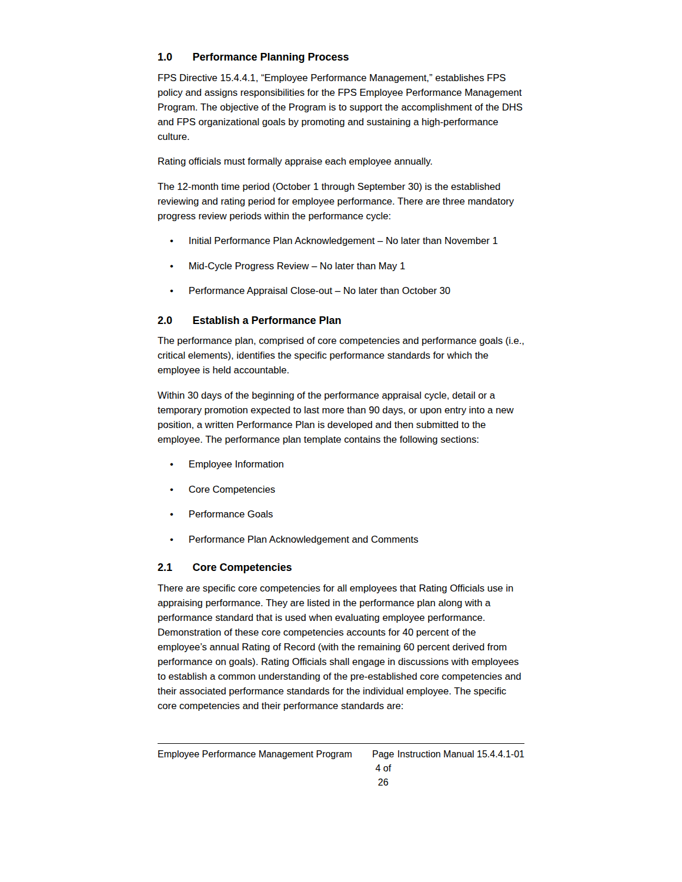1.0 Performance Planning Process
FPS Directive 15.4.4.1, “Employee Performance Management,” establishes FPS policy and assigns responsibilities for the FPS Employee Performance Management Program. The objective of the Program is to support the accomplishment of the DHS and FPS organizational goals by promoting and sustaining a high-performance culture.
Rating officials must formally appraise each employee annually.
The 12-month time period (October 1 through September 30) is the established reviewing and rating period for employee performance. There are three mandatory progress review periods within the performance cycle:
Initial Performance Plan Acknowledgement – No later than November 1
Mid-Cycle Progress Review – No later than May 1
Performance Appraisal Close-out – No later than October 30
2.0 Establish a Performance Plan
The performance plan, comprised of core competencies and performance goals (i.e., critical elements), identifies the specific performance standards for which the employee is held accountable.
Within 30 days of the beginning of the performance appraisal cycle, detail or a temporary promotion expected to last more than 90 days, or upon entry into a new position, a written Performance Plan is developed and then submitted to the employee. The performance plan template contains the following sections:
Employee Information
Core Competencies
Performance Goals
Performance Plan Acknowledgement and Comments
2.1 Core Competencies
There are specific core competencies for all employees that Rating Officials use in appraising performance. They are listed in the performance plan along with a performance standard that is used when evaluating employee performance. Demonstration of these core competencies accounts for 40 percent of the employee’s annual Rating of Record (with the remaining 60 percent derived from performance on goals). Rating Officials shall engage in discussions with employees to establish a common understanding of the pre-established core competencies and their associated performance standards for the individual employee. The specific core competencies and their performance standards are:
Employee Performance Management Program
Page 4 of 26
Instruction Manual 15.4.4.1-01